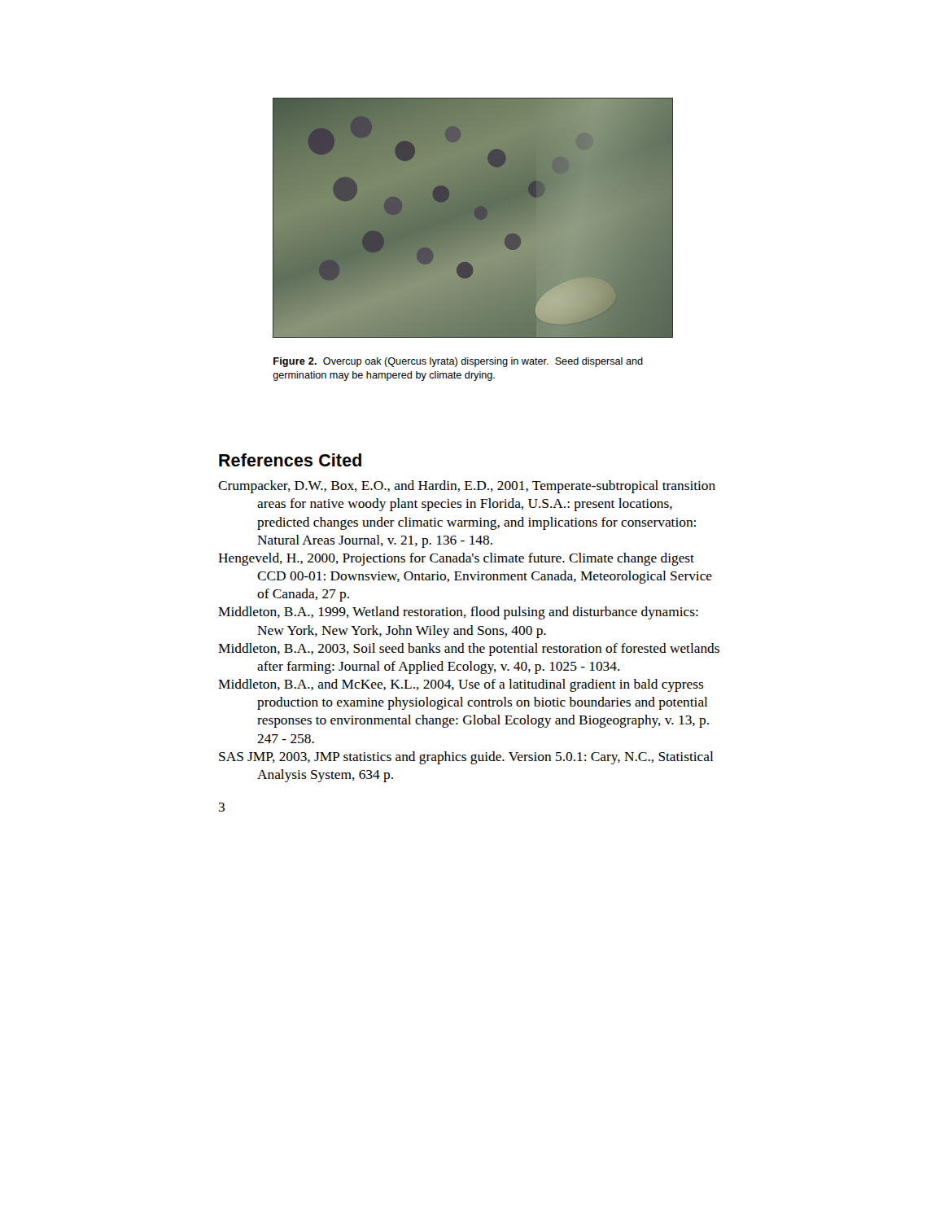Figure 2. Overcup oak (Quercus lyrata) dispersing in water. Seed dispersal and germination may be hampered by climate drying.
References Cited
Crumpacker, D.W., Box, E.O., and Hardin, E.D., 2001, Temperate-subtropical transition areas for native woody plant species in Florida, U.S.A.: present locations, predicted changes under climatic warming, and implications for conservation: Natural Areas Journal, v. 21, p. 136 - 148.
Hengeveld, H., 2000, Projections for Canada's climate future. Climate change digest CCD 00-01: Downsview, Ontario, Environment Canada, Meteorological Service of Canada, 27 p.
Middleton, B.A., 1999, Wetland restoration, flood pulsing and disturbance dynamics: New York, New York, John Wiley and Sons, 400 p.
Middleton, B.A., 2003, Soil seed banks and the potential restoration of forested wetlands after farming: Journal of Applied Ecology, v. 40, p. 1025 - 1034.
Middleton, B.A., and McKee, K.L., 2004, Use of a latitudinal gradient in bald cypress production to examine physiological controls on biotic boundaries and potential responses to environmental change: Global Ecology and Biogeography, v. 13, p. 247 - 258.
SAS JMP, 2003, JMP statistics and graphics guide. Version 5.0.1: Cary, N.C., Statistical Analysis System, 634 p.
3